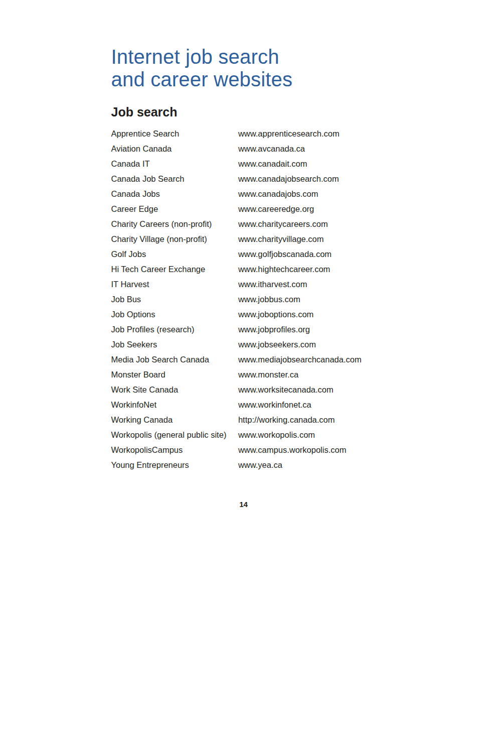Internet job search
and career websites
Job search
| Apprentice Search | www.apprenticesearch.com |
| Aviation Canada | www.avcanada.ca |
| Canada IT | www.canadait.com |
| Canada Job Search | www.canadajobsearch.com |
| Canada Jobs | www.canadajobs.com |
| Career Edge | www.careeredge.org |
| Charity Careers (non-profit) | www.charitycareers.com |
| Charity Village (non-profit) | www.charityvillage.com |
| Golf Jobs | www.golfjobscanada.com |
| Hi Tech Career Exchange | www.hightechcareer.com |
| IT Harvest | www.itharvest.com |
| Job Bus | www.jobbus.com |
| Job Options | www.joboptions.com |
| Job Profiles (research) | www.jobprofiles.org |
| Job Seekers | www.jobseekers.com |
| Media Job Search Canada | www.mediajobsearchcanada.com |
| Monster Board | www.monster.ca |
| Work Site Canada | www.worksitecanada.com |
| WorkinfoNet | www.workinfonet.ca |
| Working Canada | http://working.canada.com |
| Workopolis (general public site) | www.workopolis.com |
| WorkopolisCampus | www.campus.workopolis.com |
| Young Entrepreneurs | www.yea.ca |
14